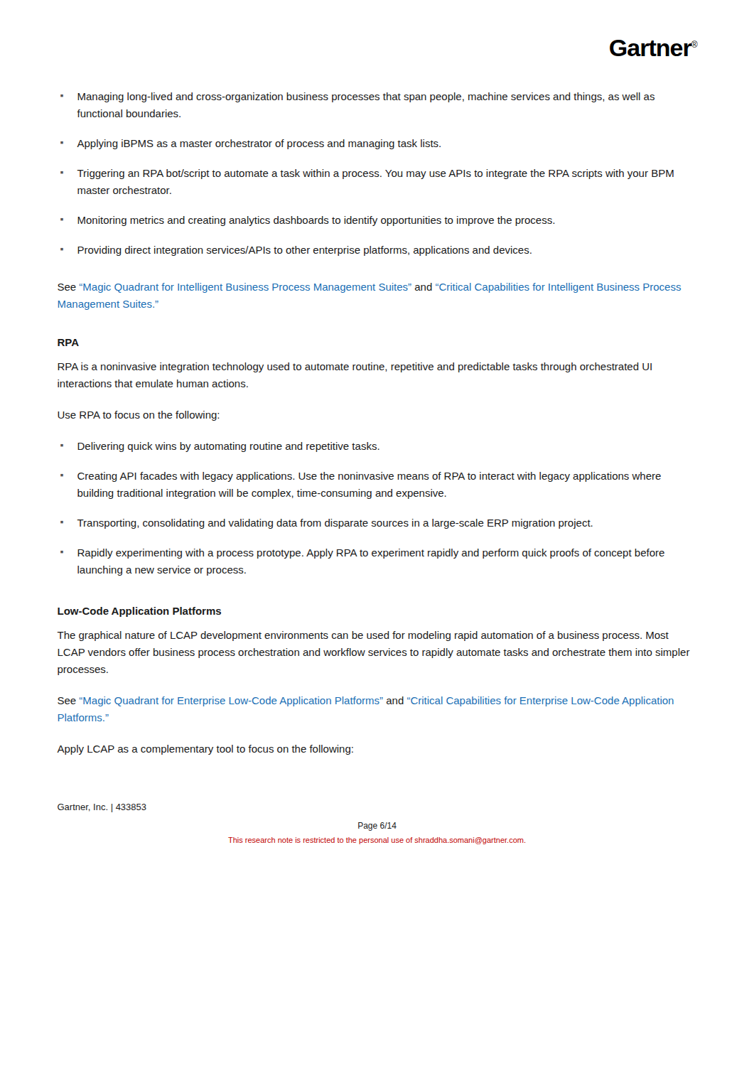Gartner®
Managing long-lived and cross-organization business processes that span people, machine services and things, as well as functional boundaries.
Applying iBPMS as a master orchestrator of process and managing task lists.
Triggering an RPA bot/script to automate a task within a process. You may use APIs to integrate the RPA scripts with your BPM master orchestrator.
Monitoring metrics and creating analytics dashboards to identify opportunities to improve the process.
Providing direct integration services/APIs to other enterprise platforms, applications and devices.
See “Magic Quadrant for Intelligent Business Process Management Suites” and “Critical Capabilities for Intelligent Business Process Management Suites.”
RPA
RPA is a noninvasive integration technology used to automate routine, repetitive and predictable tasks through orchestrated UI interactions that emulate human actions.
Use RPA to focus on the following:
Delivering quick wins by automating routine and repetitive tasks.
Creating API facades with legacy applications. Use the noninvasive means of RPA to interact with legacy applications where building traditional integration will be complex, time-consuming and expensive.
Transporting, consolidating and validating data from disparate sources in a large-scale ERP migration project.
Rapidly experimenting with a process prototype. Apply RPA to experiment rapidly and perform quick proofs of concept before launching a new service or process.
Low-Code Application Platforms
The graphical nature of LCAP development environments can be used for modeling rapid automation of a business process. Most LCAP vendors offer business process orchestration and workflow services to rapidly automate tasks and orchestrate them into simpler processes.
See “Magic Quadrant for Enterprise Low-Code Application Platforms” and “Critical Capabilities for Enterprise Low-Code Application Platforms.”
Apply LCAP as a complementary tool to focus on the following:
Gartner, Inc. | 433853
Page 6/14
This research note is restricted to the personal use of shraddha.somani@gartner.com.